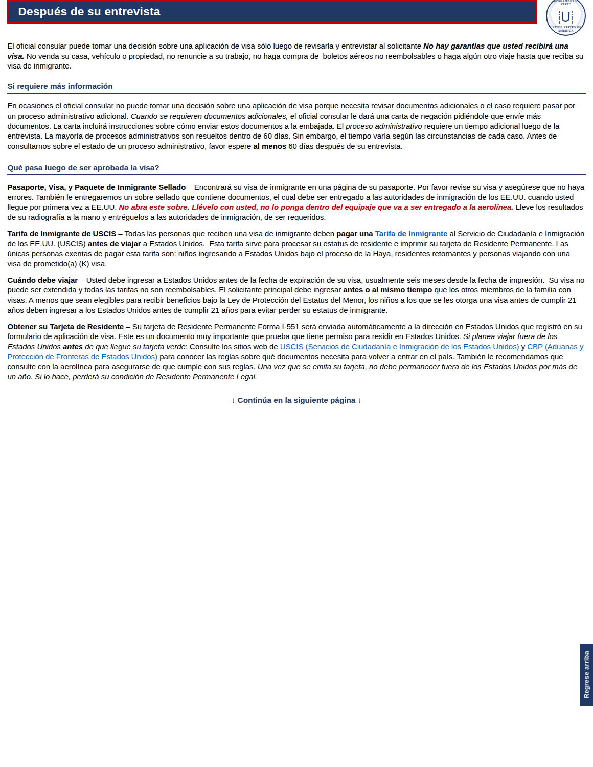Después de su entrevista
DEPARTMENT OF STATE
🇺️
UNITED STATES OF AMERICA
El oficial consular puede tomar una decisión sobre una aplicación de visa sólo luego de revisarla y entrevistar al solicitante No hay garantías que usted recibirá una visa. No venda su casa, vehículo o propiedad, no renuncie a su trabajo, no haga compra de boletos aéreos no reembolsables o haga algún otro viaje hasta que reciba su visa de inmigrante.
Si requiere más información
En ocasiones el oficial consular no puede tomar una decisión sobre una aplicación de visa porque necesita revisar documentos adicionales o el caso requiere pasar por un proceso administrativo adicional. Cuando se requieren documentos adicionales, el oficial consular le dará una carta de negación pidiéndole que envíe más documentos. La carta incluirá instrucciones sobre cómo enviar estos documentos a la embajada. El proceso administrativo requiere un tiempo adicional luego de la entrevista. La mayoría de procesos administrativos son resueltos dentro de 60 días. Sin embargo, el tiempo varía según las circunstancias de cada caso. Antes de consultarnos sobre el estado de un proceso administrativo, favor espere al menos 60 días después de su entrevista.
Qué pasa luego de ser aprobada la visa?
Pasaporte, Visa, y Paquete de Inmigrante Sellado – Encontrará su visa de inmigrante en una página de su pasaporte. Por favor revise su visa y asegúrese que no haya errores. También le entregaremos un sobre sellado que contiene documentos, el cual debe ser entregado a las autoridades de inmigración de los EE.UU. cuando usted llegue por primera vez a EE.UU. No abra este sobre. Llévelo con usted, no lo ponga dentro del equipaje que va a ser entregado a la aerolínea. Lleve los resultados de su radiografía a la mano y entréguelos a las autoridades de inmigración, de ser requeridos.
Tarifa de Inmigrante de USCIS – Todas las personas que reciben una visa de inmigrante deben pagar una Tarifa de Inmigrante al Servicio de Ciudadanía e Inmigración de los EE.UU. (USCIS) antes de viajar a Estados Unidos. Esta tarifa sirve para procesar su estatus de residente e imprimir su tarjeta de Residente Permanente. Las únicas personas exentas de pagar esta tarifa son: niños ingresando a Estados Unidos bajo el proceso de la Haya, residentes retornantes y personas viajando con una visa de prometido(a) (K) visa.
Cuándo debe viajar – Usted debe ingresar a Estados Unidos antes de la fecha de expiración de su visa, usualmente seis meses desde la fecha de impresión. Su visa no puede ser extendida y todas las tarifas no son reembolsables. El solicitante principal debe ingresar antes o al mismo tiempo que los otros miembros de la familia con visas. A menos que sean elegibles para recibir beneficios bajo la Ley de Protección del Estatus del Menor, los niños a los que se les otorga una visa antes de cumplir 21 años deben ingresar a los Estados Unidos antes de cumplir 21 años para evitar perder su estatus de inmigrante.
Obtener su Tarjeta de Residente – Su tarjeta de Residente Permanente Forma I-551 será enviada automáticamente a la dirección en Estados Unidos que registró en su formulario de aplicación de visa. Este es un documento muy importante que prueba que tiene permiso para residir en Estados Unidos. Si planea viajar fuera de los Estados Unidos antes de que llegue su tarjeta verde: Consulte los sitios web de USCIS (Servicios de Ciudadanía e Inmigración de los Estados Unidos) y CBP (Aduanas y Protección de Fronteras de Estados Unidos) para conocer las reglas sobre qué documentos necesita para volver a entrar en el país. También le recomendamos que consulte con la aerolínea para asegurarse de que cumple con sus reglas. Una vez que se emita su tarjeta, no debe permanecer fuera de los Estados Unidos por más de un año. Si lo hace, perderá su condición de Residente Permanente Legal.
Regrese arriba
↓ Continúa en la siguiente página ↓